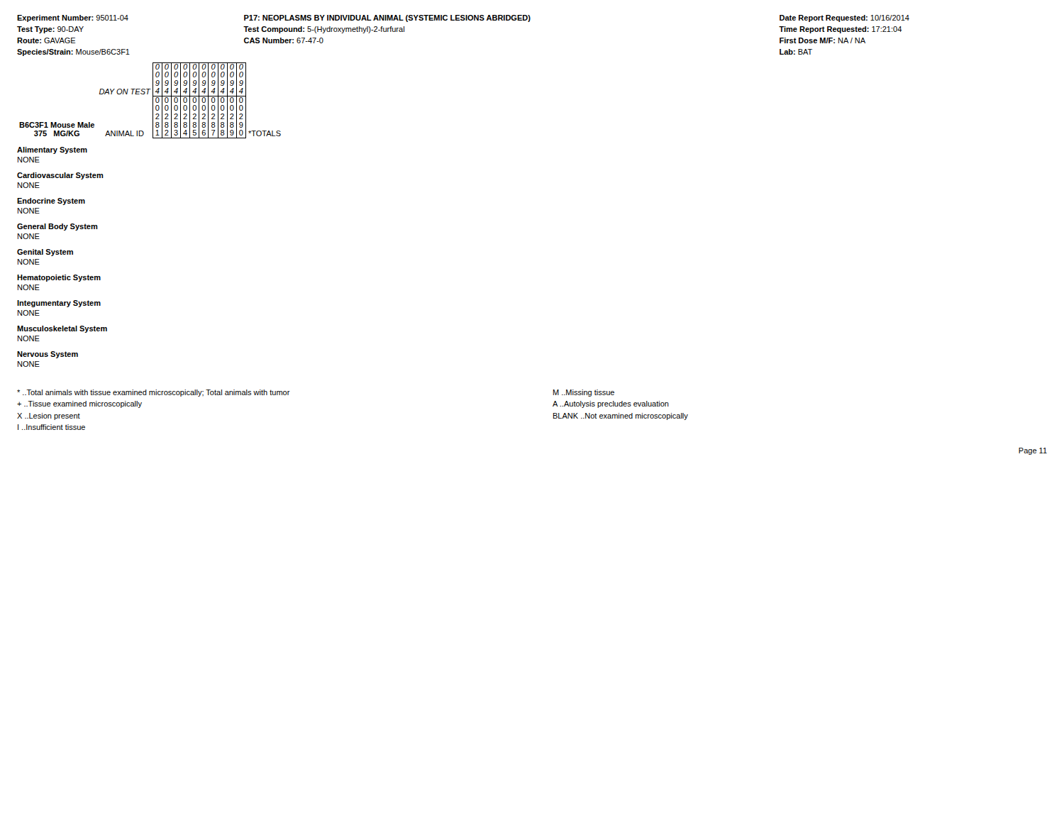| Experiment Number: 95011-04 Test Type: 90-DAY Route: GAVAGE Species/Strain: Mouse/B6C3F1 | P17: NEOPLASMS BY INDIVIDUAL ANIMAL (SYSTEMIC LESIONS ABRIDGED) Test Compound: 5-(Hydroxymethyl)-2-furfural CAS Number: 67-47-0 | Date Report Requested: 10/16/2014 Time Report Requested: 17:21:04 First Dose M/F: NA / NA Lab: BAT |
| | DAY ON TEST | 0 0 9 4 | 0 0 9 4 | 0 0 9 4 | 0 0 9 4 | 0 0 9 4 | 0 0 9 4 | 0 0 9 4 | 0 0 9 4 | 0 0 9 4 | 0 0 9 4 | |
| B6C3F1 Mouse Male 375 MG/KG | ANIMAL ID | 0 0 2 8 1 | 0 0 2 8 2 | 0 0 2 8 3 | 0 0 2 8 4 | 0 0 2 8 5 | 0 0 2 8 6 | 0 0 2 8 7 | 0 0 2 8 8 | 0 0 2 8 9 | 0 0 2 9 0 | *TOTALS |
Alimentary System
NONE
Cardiovascular System
NONE
Endocrine System
NONE
General Body System
NONE
Genital System
NONE
Hematopoietic System
NONE
Integumentary System
NONE
Musculoskeletal System
NONE
Nervous System
NONE
| * ..Total animals with tissue examined microscopically; Total animals with tumor + ..Tissue examined microscopically X ..Lesion present I ..Insufficient tissue | M ..Missing tissue A ..Autolysis precludes evaluation BLANK ..Not examined microscopically |
Page 11